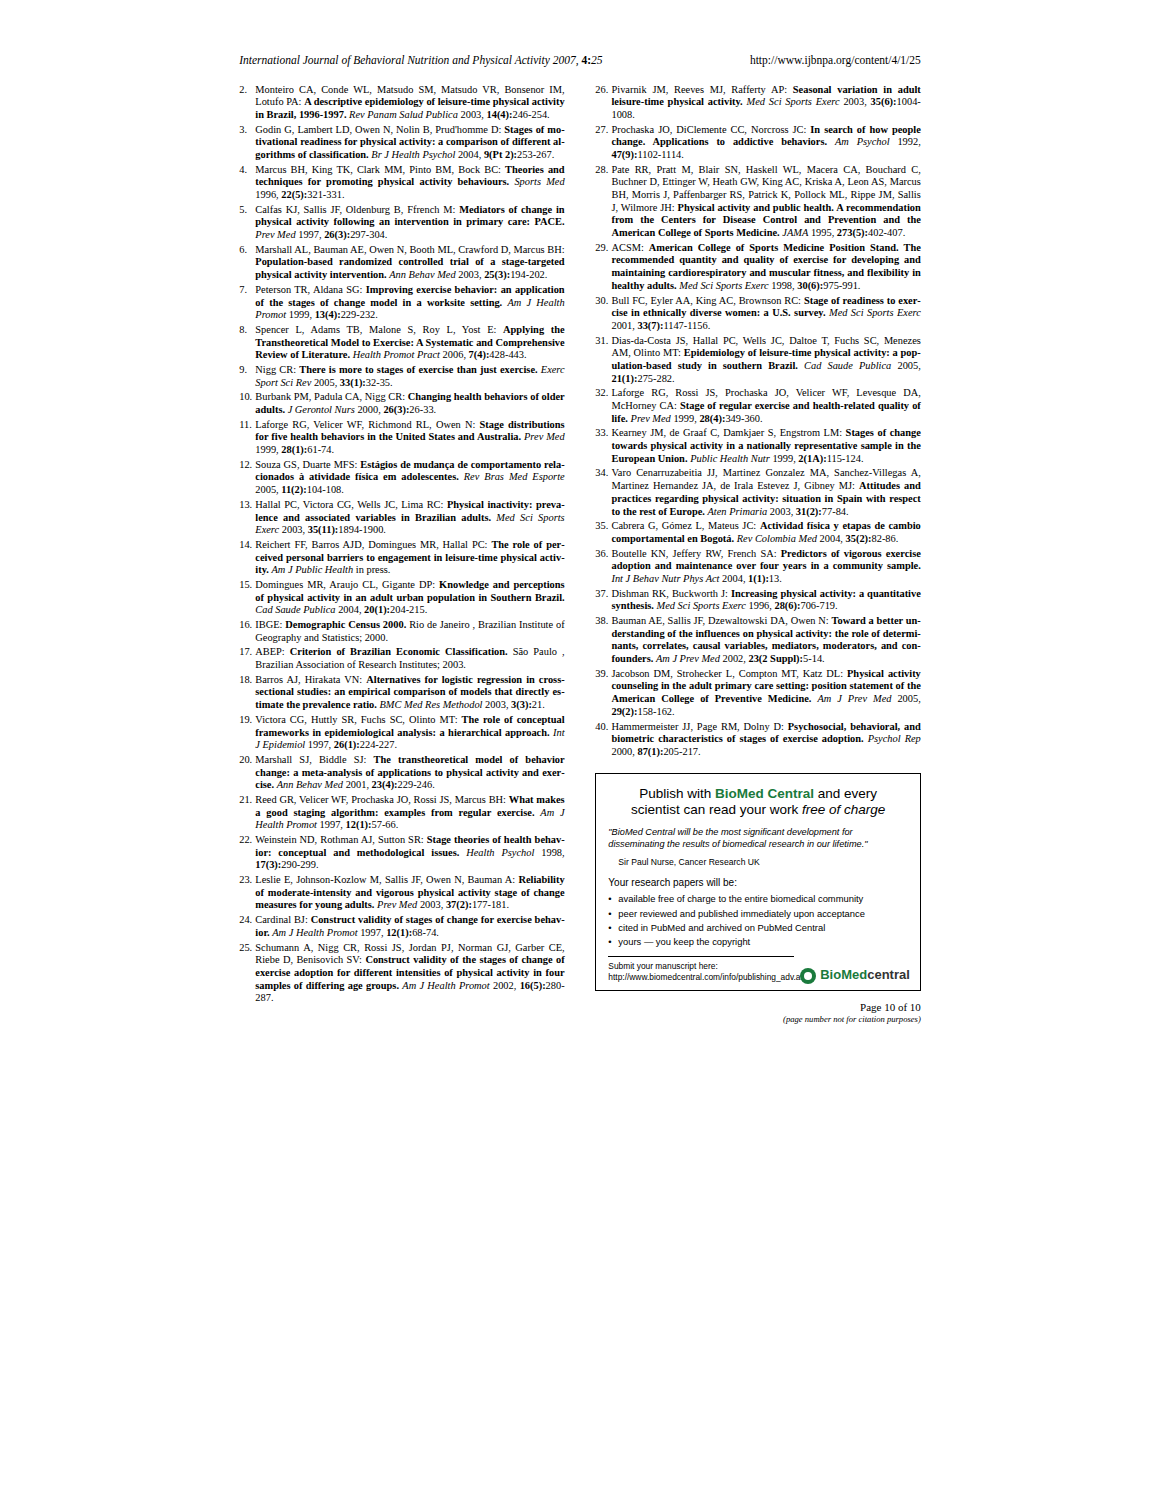International Journal of Behavioral Nutrition and Physical Activity 2007, 4: 25
http://www.ijbnpa.org/content/4/1/25
2. Monteiro CA, Conde WL, Matsudo SM, Matsudo VR, Bonsenor IM, Lotufo PA: A descriptive epidemiology of leisure-time physical activity in Brazil, 1996-1997. Rev Panam Salud Publica 2003, 14(4): 246-254.
3. Godin G, Lambert LD, Owen N, Nolin B, Prud'homme D: Stages of motivational readiness for physical activity: a comparison of different algorithms of classification. Br J Health Psychol 2004, 9(Pt 2): 253-267.
4. Marcus BH, King TK, Clark MM, Pinto BM, Bock BC: Theories and techniques for promoting physical activity behaviours. Sports Med 1996, 22(5): 321-331.
5. Calfas KJ, Sallis JF, Oldenburg B, Ffrench M: Mediators of change in physical activity following an intervention in primary care: PACE. Prev Med 1997, 26(3): 297-304.
6. Marshall AL, Bauman AE, Owen N, Booth ML, Crawford D, Marcus BH: Population-based randomized controlled trial of a stage-targeted physical activity intervention. Ann Behav Med 2003, 25(3): 194-202.
7. Peterson TR, Aldana SG: Improving exercise behavior: an application of the stages of change model in a worksite setting. Am J Health Promot 1999, 13(4): 229-232.
8. Spencer L, Adams TB, Malone S, Roy L, Yost E: Applying the Transtheoretical Model to Exercise: A Systematic and Comprehensive Review of Literature. Health Promot Pract 2006, 7(4): 428-443.
9. Nigg CR: There is more to stages of exercise than just exercise. Exerc Sport Sci Rev 2005, 33(1): 32-35.
10. Burbank PM, Padula CA, Nigg CR: Changing health behaviors of older adults. J Gerontol Nurs 2000, 26(3): 26-33.
11. Laforge RG, Velicer WF, Richmond RL, Owen N: Stage distributions for five health behaviors in the United States and Australia. Prev Med 1999, 28(1): 61-74.
12. Souza GS, Duarte MFS: Estágios de mudança de comportamento relacionados à atividade física em adolescentes. Rev Bras Med Esporte 2005, 11(2): 104-108.
13. Hallal PC, Victora CG, Wells JC, Lima RC: Physical inactivity: prevalence and associated variables in Brazilian adults. Med Sci Sports Exerc 2003, 35(11): 1894-1900.
14. Reichert FF, Barros AJD, Domingues MR, Hallal PC: The role of perceived personal barriers to engagement in leisure-time physical activity. Am J Public Health in press.
15. Domingues MR, Araujo CL, Gigante DP: Knowledge and perceptions of physical activity in an adult urban population in Southern Brazil. Cad Saude Publica 2004, 20(1): 204-215.
16. IBGE: Demographic Census 2000. Rio de Janeiro , Brazilian Institute of Geography and Statistics; 2000.
17. ABEP: Criterion of Brazilian Economic Classification. São Paulo , Brazilian Association of Research Institutes; 2003.
18. Barros AJ, Hirakata VN: Alternatives for logistic regression in cross-sectional studies: an empirical comparison of models that directly estimate the prevalence ratio. BMC Med Res Methodol 2003, 3(3): 21.
19. Victora CG, Huttly SR, Fuchs SC, Olinto MT: The role of conceptual frameworks in epidemiological analysis: a hierarchical approach. Int J Epidemiol 1997, 26(1): 224-227.
20. Marshall SJ, Biddle SJ: The transtheoretical model of behavior change: a meta-analysis of applications to physical activity and exercise. Ann Behav Med 2001, 23(4): 229-246.
21. Reed GR, Velicer WF, Prochaska JO, Rossi JS, Marcus BH: What makes a good staging algorithm: examples from regular exercise. Am J Health Promot 1997, 12(1): 57-66.
22. Weinstein ND, Rothman AJ, Sutton SR: Stage theories of health behavior: conceptual and methodological issues. Health Psychol 1998, 17(3): 290-299.
23. Leslie E, Johnson-Kozlow M, Sallis JF, Owen N, Bauman A: Reliability of moderate-intensity and vigorous physical activity stage of change measures for young adults. Prev Med 2003, 37(2): 177-181.
24. Cardinal BJ: Construct validity of stages of change for exercise behavior. Am J Health Promot 1997, 12(1): 68-74.
25. Schumann A, Nigg CR, Rossi JS, Jordan PJ, Norman GJ, Garber CE, Riebe D, Benisovich SV: Construct validity of the stages of change of exercise adoption for different intensities of physical activity in four samples of differing age groups. Am J Health Promot 2002, 16(5): 280-287.
26. Pivarnik JM, Reeves MJ, Rafferty AP: Seasonal variation in adult leisure-time physical activity. Med Sci Sports Exerc 2003, 35(6): 1004-1008.
27. Prochaska JO, DiClemente CC, Norcross JC: In search of how people change. Applications to addictive behaviors. Am Psychol 1992, 47(9): 1102-1114.
28. Pate RR, Pratt M, Blair SN, Haskell WL, Macera CA, Bouchard C, Buchner D, Ettinger W, Heath GW, King AC, Kriska A, Leon AS, Marcus BH, Morris J, Paffenbarger RS, Patrick K, Pollock ML, Rippe JM, Sallis J, Wilmore JH: Physical activity and public health. A recommendation from the Centers for Disease Control and Prevention and the American College of Sports Medicine. JAMA 1995, 273(5): 402-407.
29. ACSM: American College of Sports Medicine Position Stand. The recommended quantity and quality of exercise for developing and maintaining cardiorespiratory and muscular fitness, and flexibility in healthy adults. Med Sci Sports Exerc 1998, 30(6): 975-991.
30. Bull FC, Eyler AA, King AC, Brownson RC: Stage of readiness to exercise in ethnically diverse women: a U.S. survey. Med Sci Sports Exerc 2001, 33(7): 1147-1156.
31. Dias-da-Costa JS, Hallal PC, Wells JC, Daltoe T, Fuchs SC, Menezes AM, Olinto MT: Epidemiology of leisure-time physical activity: a population-based study in southern Brazil. Cad Saude Publica 2005, 21(1): 275-282.
32. Laforge RG, Rossi JS, Prochaska JO, Velicer WF, Levesque DA, McHorney CA: Stage of regular exercise and health-related quality of life. Prev Med 1999, 28(4): 349-360.
33. Kearney JM, de Graaf C, Damkjaer S, Engstrom LM: Stages of change towards physical activity in a nationally representative sample in the European Union. Public Health Nutr 1999, 2(1A): 115-124.
34. Varo Cenarruzabeitia JJ, Martinez Gonzalez MA, Sanchez-Villegas A, Martinez Hernandez JA, de Irala Estevez J, Gibney MJ: Attitudes and practices regarding physical activity: situation in Spain with respect to the rest of Europe. Aten Primaria 2003, 31(2): 77-84.
35. Cabrera G, Gómez L, Mateus JC: Actividad física y etapas de cambio comportamental en Bogotá. Rev Colombia Med 2004, 35(2): 82-86.
36. Boutelle KN, Jeffery RW, French SA: Predictors of vigorous exercise adoption and maintenance over four years in a community sample. Int J Behav Nutr Phys Act 2004, 1(1): 13.
37. Dishman RK, Buckworth J: Increasing physical activity: a quantitative synthesis. Med Sci Sports Exerc 1996, 28(6): 706-719.
38. Bauman AE, Sallis JF, Dzewaltowski DA, Owen N: Toward a better understanding of the influences on physical activity: the role of determinants, correlates, causal variables, mediators, moderators, and confounders. Am J Prev Med 2002, 23(2 Suppl): 5-14.
39. Jacobson DM, Strohecker L, Compton MT, Katz DL: Physical activity counseling in the adult primary care setting: position statement of the American College of Preventive Medicine. Am J Prev Med 2005, 29(2): 158-162.
40. Hammermeister JJ, Page RM, Dolny D: Psychosocial, behavioral, and biometric characteristics of stages of exercise adoption. Psychol Rep 2000, 87(1): 205-217.
Publish with Bio Med Central and every
scientist can read your work free of charge
"BioMed Central will be the most significant development for disseminating the results of biomedical research in our lifetime."
Sir Paul Nurse, Cancer Research UK
Your research papers will be:
available free of charge to the entire biomedical community
peer reviewed and published immediately upon acceptance
cited in PubMed and archived on PubMed Central
yours — you keep the copyright
Submit your manuscript here:
http://www.biomedcentral.com/info/publishing_adv.asp
BioMed central
Page 10 of 10
(page number not for citation purposes)